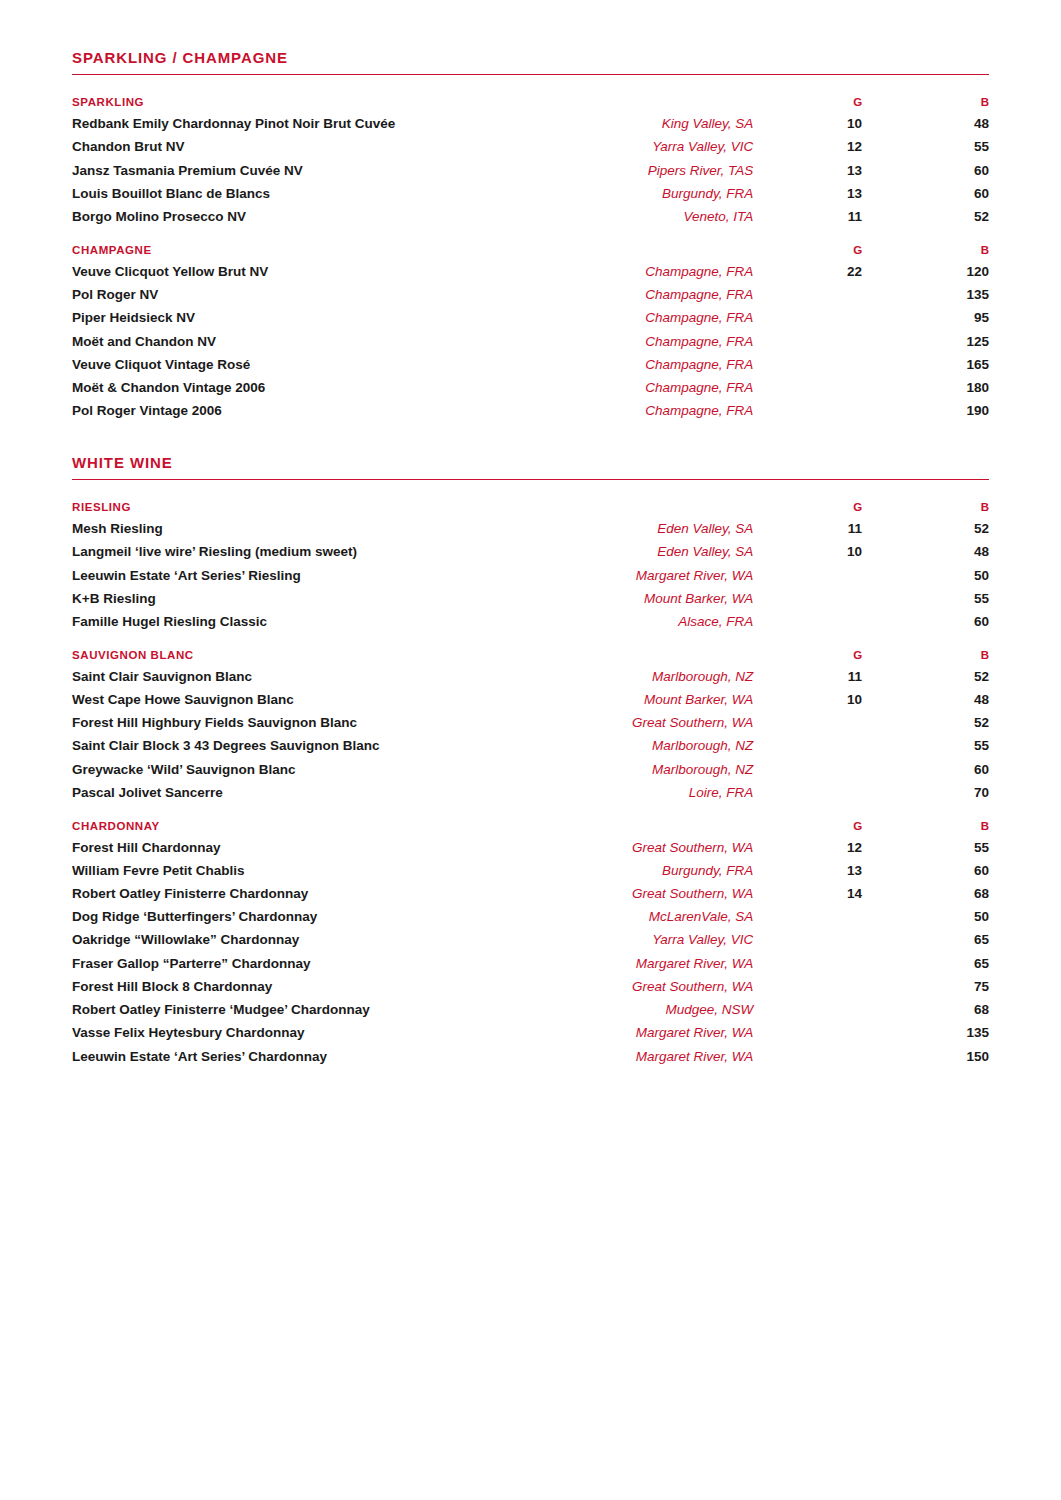Sparkling / Champagne
| Sparkling | | G | B |
| Redbank Emily Chardonnay Pinot Noir Brut Cuvée | King Valley, SA | 10 | 48 |
| Chandon Brut NV | Yarra Valley, VIC | 12 | 55 |
| Jansz Tasmania Premium Cuvée NV | Pipers River, TAS | 13 | 60 |
| Louis Bouillot Blanc de Blancs | Burgundy, FRA | 13 | 60 |
| Borgo Molino Prosecco NV | Veneto, ITA | 11 | 52 |
| Champagne | | G | B |
| Veuve Clicquot Yellow Brut NV | Champagne, FRA | 22 | 120 |
| Pol Roger NV | Champagne, FRA | | 135 |
| Piper Heidsieck NV | Champagne, FRA | | 95 |
| Moët and Chandon NV | Champagne, FRA | | 125 |
| Veuve Cliquot Vintage Rosé | Champagne, FRA | | 165 |
| Moët & Chandon Vintage 2006 | Champagne, FRA | | 180 |
| Pol Roger Vintage 2006 | Champagne, FRA | | 190 |
White Wine
| Riesling | | G | B |
| Mesh Riesling | Eden Valley, SA | 11 | 52 |
| Langmeil ‘live wire’ Riesling (medium sweet) | Eden Valley, SA | 10 | 48 |
| Leeuwin Estate ‘Art Series’ Riesling | Margaret River, WA | | 50 |
| K+B Riesling | Mount Barker, WA | | 55 |
| Famille Hugel Riesling Classic | Alsace, FRA | | 60 |
| Sauvignon Blanc | | G | B |
| Saint Clair Sauvignon Blanc | Marlborough, NZ | 11 | 52 |
| West Cape Howe Sauvignon Blanc | Mount Barker, WA | 10 | 48 |
| Forest Hill Highbury Fields Sauvignon Blanc | Great Southern, WA | | 52 |
| Saint Clair Block 3 43 Degrees Sauvignon Blanc | Marlborough, NZ | | 55 |
| Greywacke ‘Wild’ Sauvignon Blanc | Marlborough, NZ | | 60 |
| Pascal Jolivet Sancerre | Loire, FRA | | 70 |
| Chardonnay | | G | B |
| Forest Hill Chardonnay | Great Southern, WA | 12 | 55 |
| William Fevre Petit Chablis | Burgundy, FRA | 13 | 60 |
| Robert Oatley Finisterre Chardonnay | Great Southern, WA | 14 | 68 |
| Dog Ridge ‘Butterfingers’ Chardonnay | McLarenVale, SA | | 50 |
| Oakridge “Willowlake” Chardonnay | Yarra Valley, VIC | | 65 |
| Fraser Gallop “Parterre” Chardonnay | Margaret River, WA | | 65 |
| Forest Hill Block 8 Chardonnay | Great Southern, WA | | 75 |
| Robert Oatley Finisterre ‘Mudgee’ Chardonnay | Mudgee, NSW | | 68 |
| Vasse Felix Heytesbury Chardonnay | Margaret River, WA | | 135 |
| Leeuwin Estate ‘Art Series’ Chardonnay | Margaret River, WA | | 150 |